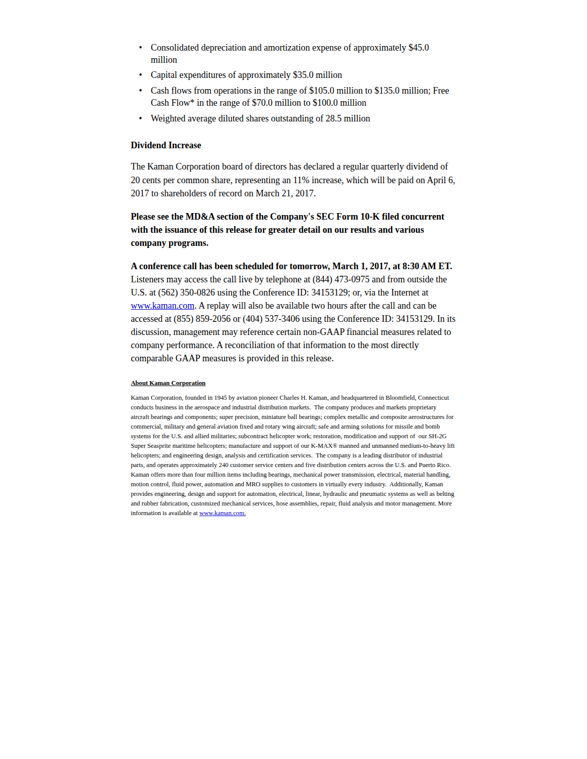Consolidated depreciation and amortization expense of approximately $45.0 million
Capital expenditures of approximately $35.0 million
Cash flows from operations in the range of $105.0 million to $135.0 million; Free Cash Flow* in the range of $70.0 million to $100.0 million
Weighted average diluted shares outstanding of 28.5 million
Dividend Increase
The Kaman Corporation board of directors has declared a regular quarterly dividend of 20 cents per common share, representing an 11% increase, which will be paid on April 6, 2017 to shareholders of record on March 21, 2017.
Please see the MD&A section of the Company's SEC Form 10-K filed concurrent with the issuance of this release for greater detail on our results and various company programs.
A conference call has been scheduled for tomorrow, March 1, 2017, at 8:30 AM ET. Listeners may access the call live by telephone at (844) 473-0975 and from outside the U.S. at (562) 350-0826 using the Conference ID: 34153129; or, via the Internet at www.kaman.com. A replay will also be available two hours after the call and can be accessed at (855) 859-2056 or (404) 537-3406 using the Conference ID: 34153129. In its discussion, management may reference certain non-GAAP financial measures related to company performance. A reconciliation of that information to the most directly comparable GAAP measures is provided in this release.
About Kaman Corporation
Kaman Corporation, founded in 1945 by aviation pioneer Charles H. Kaman, and headquartered in Bloomfield, Connecticut conducts business in the aerospace and industrial distribution markets. The company produces and markets proprietary aircraft bearings and components; super precision, miniature ball bearings; complex metallic and composite aerostructures for commercial, military and general aviation fixed and rotary wing aircraft; safe and arming solutions for missile and bomb systems for the U.S. and allied militaries; subcontract helicopter work; restoration, modification and support of our SH-2G Super Seasprite maritime helicopters; manufacture and support of our K-MAX® manned and unmanned medium-to-heavy lift helicopters; and engineering design, analysis and certification services. The company is a leading distributor of industrial parts, and operates approximately 240 customer service centers and five distribution centers across the U.S. and Puerto Rico. Kaman offers more than four million items including bearings, mechanical power transmission, electrical, material handling, motion control, fluid power, automation and MRO supplies to customers in virtually every industry. Additionally, Kaman provides engineering, design and support for automation, electrical, linear, hydraulic and pneumatic systems as well as belting and rubber fabrication, customized mechanical services, hose assemblies, repair, fluid analysis and motor management. More information is available at www.kaman.com.